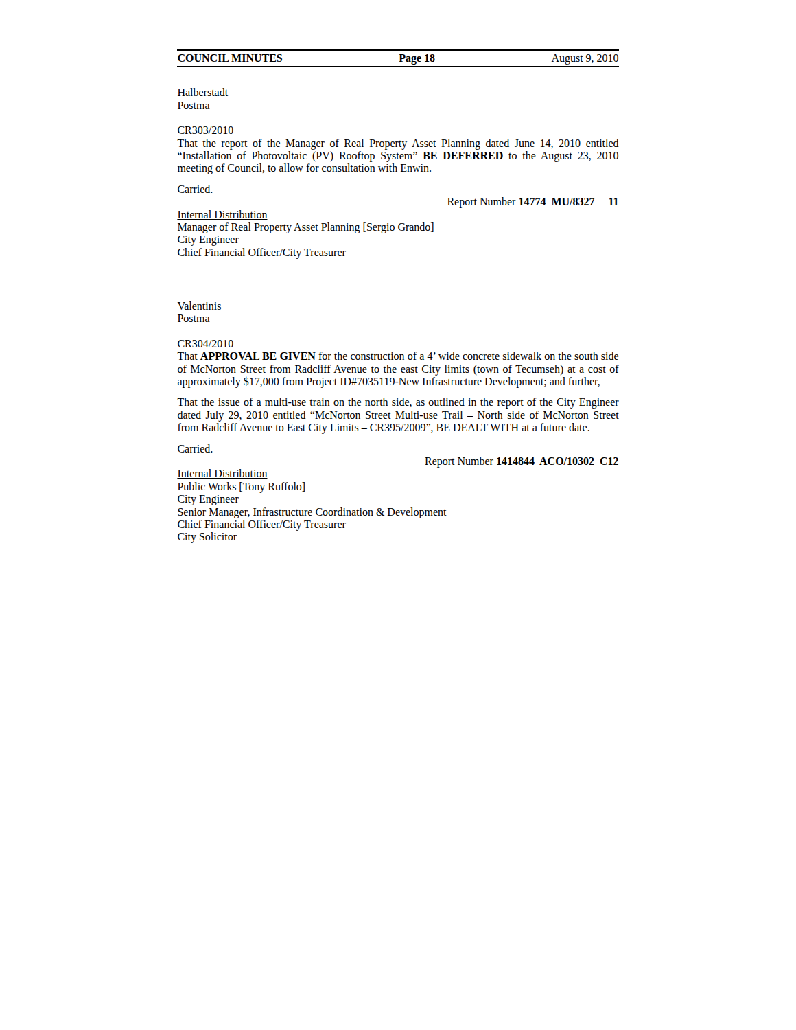COUNCIL MINUTES
Page 18
August 9, 2010
Halberstadt
Postma
CR303/2010
That the report of the Manager of Real Property Asset Planning dated June 14, 2010 entitled “Installation of Photovoltaic (PV) Rooftop System” BE DEFERRED to the August 23, 2010 meeting of Council, to allow for consultation with Enwin.
Carried.
Report Number 14774 MU/8327 11
Internal Distribution
Manager of Real Property Asset Planning [Sergio Grando]
City Engineer
Chief Financial Officer/City Treasurer
Valentinis
Postma
CR304/2010
That APPROVAL BE GIVEN for the construction of a 4’ wide concrete sidewalk on the south side of McNorton Street from Radcliff Avenue to the east City limits (town of Tecumseh) at a cost of approximately $17,000 from Project ID#7035119-New Infrastructure Development; and further,
That the issue of a multi-use train on the north side, as outlined in the report of the City Engineer dated July 29, 2010 entitled “McNorton Street Multi-use Trail – North side of McNorton Street from Radcliff Avenue to East City Limits – CR395/2009”, BE DEALT WITH at a future date.
Carried.
Report Number 1414844 ACO/10302 C12
Internal Distribution
Public Works [Tony Ruffolo]
City Engineer
Senior Manager, Infrastructure Coordination & Development
Chief Financial Officer/City Treasurer
City Solicitor